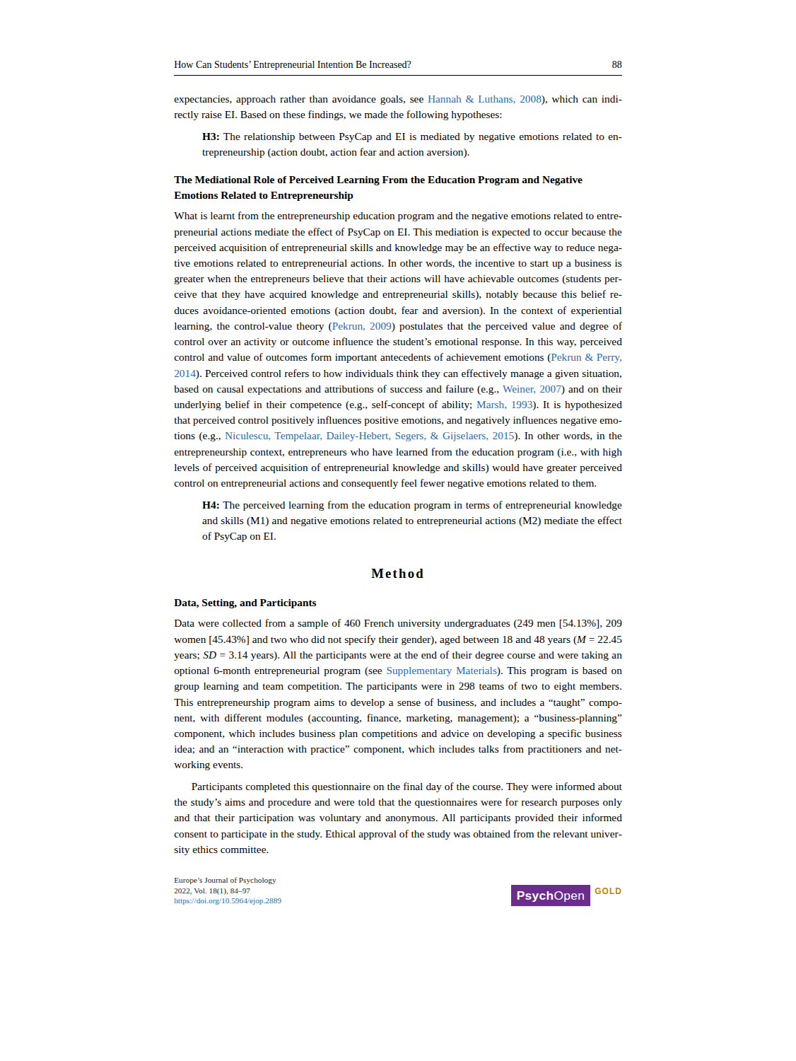How Can Students’ Entrepreneurial Intention Be Increased? 88
expectancies, approach rather than avoidance goals, see Hannah & Luthans, 2008), which can indirectly raise EI. Based on these findings, we made the following hypotheses:
H3: The relationship between PsyCap and EI is mediated by negative emotions related to entrepreneurship (action doubt, action fear and action aversion).
The Mediational Role of Perceived Learning From the Education Program and Negative Emotions Related to Entrepreneurship
What is learnt from the entrepreneurship education program and the negative emotions related to entrepreneurial actions mediate the effect of PsyCap on EI. This mediation is expected to occur because the perceived acquisition of entrepreneurial skills and knowledge may be an effective way to reduce negative emotions related to entrepreneurial actions. In other words, the incentive to start up a business is greater when the entrepreneurs believe that their actions will have achievable outcomes (students perceive that they have acquired knowledge and entrepreneurial skills), notably because this belief reduces avoidance-oriented emotions (action doubt, fear and aversion). In the context of experiential learning, the control-value theory (Pekrun, 2009) postulates that the perceived value and degree of control over an activity or outcome influence the student’s emotional response. In this way, perceived control and value of outcomes form important antecedents of achievement emotions (Pekrun & Perry, 2014). Perceived control refers to how individuals think they can effectively manage a given situation, based on causal expectations and attributions of success and failure (e.g., Weiner, 2007) and on their underlying belief in their competence (e.g., self-concept of ability; Marsh, 1993). It is hypothesized that perceived control positively influences positive emotions, and negatively influences negative emotions (e.g., Niculescu, Tempelaar, Dailey-Hebert, Segers, & Gijselaers, 2015). In other words, in the entrepreneurship context, entrepreneurs who have learned from the education program (i.e., with high levels of perceived acquisition of entrepreneurial knowledge and skills) would have greater perceived control on entrepreneurial actions and consequently feel fewer negative emotions related to them.
H4: The perceived learning from the education program in terms of entrepreneurial knowledge and skills (M1) and negative emotions related to entrepreneurial actions (M2) mediate the effect of PsyCap on EI.
Method
Data, Setting, and Participants
Data were collected from a sample of 460 French university undergraduates (249 men [54.13%], 209 women [45.43%] and two who did not specify their gender), aged between 18 and 48 years (M = 22.45 years; SD = 3.14 years). All the participants were at the end of their degree course and were taking an optional 6-month entrepreneurial program (see Supplementary Materials). This program is based on group learning and team competition. The participants were in 298 teams of two to eight members. This entrepreneurship program aims to develop a sense of business, and includes a “taught” component, with different modules (accounting, finance, marketing, management); a “business-planning” component, which includes business plan competitions and advice on developing a specific business idea; and an “interaction with practice” component, which includes talks from practitioners and networking events.
Participants completed this questionnaire on the final day of the course. They were informed about the study’s aims and procedure and were told that the questionnaires were for research purposes only and that their participation was voluntary and anonymous. All participants provided their informed consent to participate in the study. Ethical approval of the study was obtained from the relevant university ethics committee.
Europe’s Journal of Psychology
2022, Vol. 18(1), 84–97
https://doi.org/10.5964/ejop.2889
PsychOpen GOLD